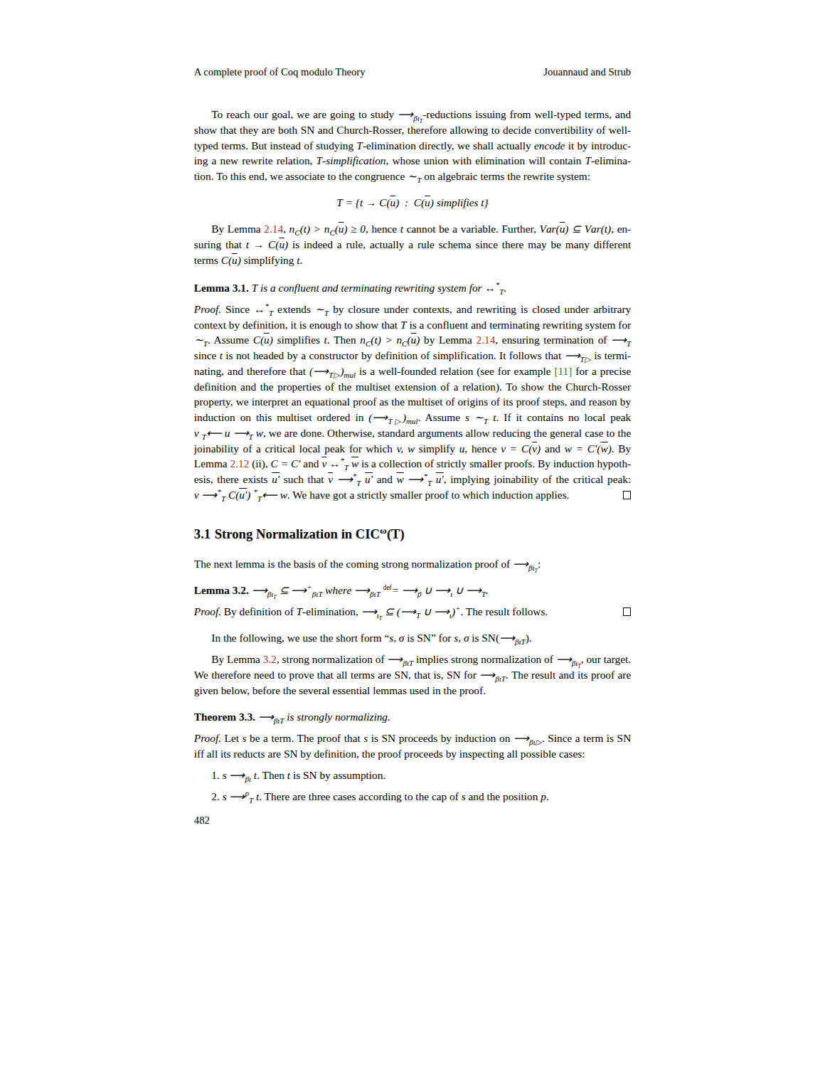A complete proof of Coq modulo Theory Jouannaud and Strub
To reach our goal, we are going to study ⟶βιT-reductions issuing from well-typed terms, and show that they are both SN and Church-Rosser, therefore allowing to decide convertibility of well-typed terms. But instead of studying T-elimination directly, we shall actually encode it by introducing a new rewrite relation, T-simplification, whose union with elimination will contain T-elimination. To this end, we associate to the congruence ∼T on algebraic terms the rewrite system:
T = {t → C(u) : C(u) simplifies t}
By Lemma 2.14, nC(t) > nC(u) ≥ 0, hence t cannot be a variable. Further, Var(u) ⊆ Var(t), ensuring that t → C(u) is indeed a rule, actually a rule schema since there may be many different terms C(u) simplifying t.
Lemma 3.1. T is a confluent and terminating rewriting system for ↔*T.
Proof. Since ↔*T extends ∼T by closure under contexts, and rewriting is closed under arbitrary context by definition, it is enough to show that T is a confluent and terminating rewriting system for ∼T. Assume C(u) simplifies t. Then nC(t) > nC(u) by Lemma 2.14, ensuring termination of ⟶T since t is not headed by a constructor by definition of simplification. It follows that ⟶T▷ is terminating, and therefore that (⟶T▷)mul is a well-founded relation (see for example [11] for a precise definition and the properties of the multiset extension of a relation). To show the Church-Rosser property, we interpret an equational proof as the multiset of origins of its proof steps, and reason by induction on this multiset ordered in (⟶T▷)mul. Assume s ∼T t. If it contains no local peak v T⟵ u ⟶T w, we are done. Otherwise, standard arguments allow reducing the general case to the joinability of a critical local peak for which v, w simplify u, hence v = C(v) and w = C′(w). By Lemma 2.12 (ii), C = C′ and v ↔*T w is a collection of strictly smaller proofs. By induction hypothesis, there exists u′ such that v ⟶*T u′ and w ⟶*T u′, implying joinability of the critical peak: v ⟶*T C(u′) *T⟵ w. We have got a strictly smaller proof to which induction applies.
3.1 Strong Normalization in CICω(T)
The next lemma is the basis of the coming strong normalization proof of ⟶βιT:
Lemma 3.2. ⟶βιT ⊆ ⟶+βιT where ⟶βιT def= ⟶β ∪ ⟶ι ∪ ⟶T.
Proof. By definition of T-elimination, ⟶ιT ⊆ (⟶T ∪ ⟶ι)+. The result follows.
In the following, we use the short form “s, σ is SN” for s, σ is SN(⟶βιT).
By Lemma 3.2, strong normalization of ⟶βιT implies strong normalization of ⟶βιT, our target. We therefore need to prove that all terms are SN, that is, SN for ⟶βιT. The result and its proof are given below, before the several essential lemmas used in the proof.
Theorem 3.3. ⟶βιT is strongly normalizing.
Proof. Let s be a term. The proof that s is SN proceeds by induction on ⟶βι▷. Since a term is SN iff all its reducts are SN by definition, the proof proceeds by inspecting all possible cases:
s ⟶βι t. Then t is SN by assumption.
s ⟶pT t. There are three cases according to the cap of s and the position p.
482